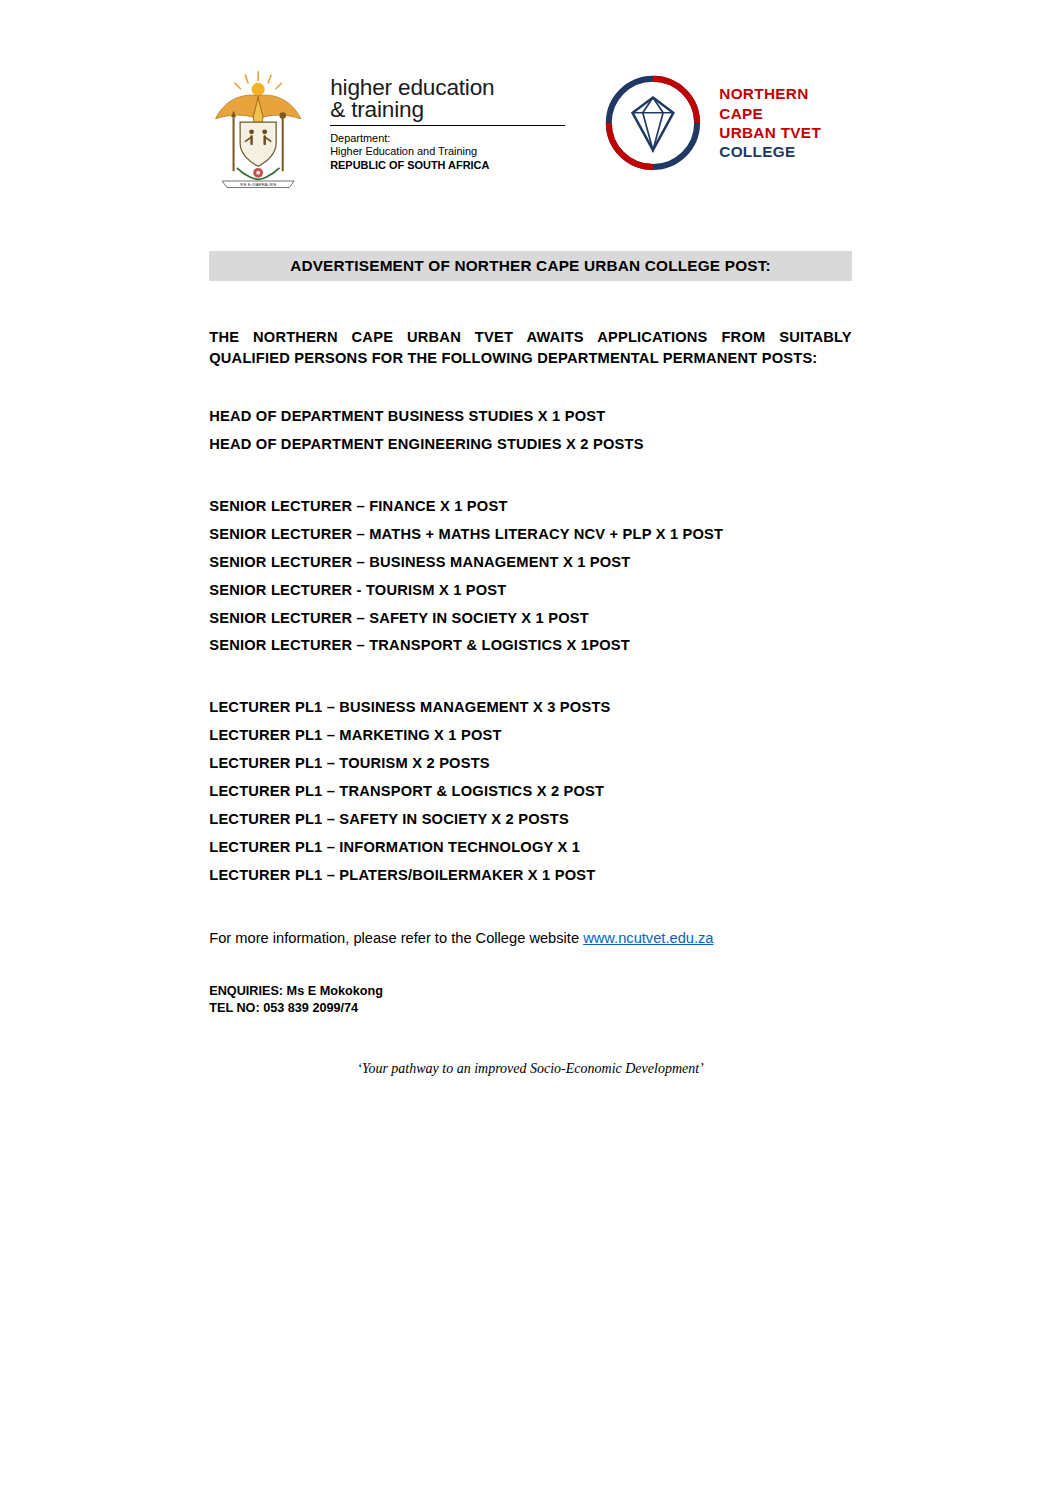!KE E:/XARRA //KE
higher education
& training
Department:
Higher Education and Training
REPUBLIC OF SOUTH AFRICA
NORTHERN CAPE
URBAN TVET
COLLEGE
ADVERTISEMENT OF NORTHER CAPE URBAN COLLEGE POST:
THE NORTHERN CAPE URBAN TVET AWAITS APPLICATIONS FROM SUITABLY QUALIFIED PERSONS FOR THE FOLLOWING DEPARTMENTAL PERMANENT POSTS:
HEAD OF DEPARTMENT BUSINESS STUDIES X 1 POST
HEAD OF DEPARTMENT ENGINEERING STUDIES X 2 POSTS
SENIOR LECTURER – FINANCE X 1 POST
SENIOR LECTURER – MATHS + MATHS LITERACY NCV + PLP X 1 POST
SENIOR LECTURER – BUSINESS MANAGEMENT X 1 POST
SENIOR LECTURER - TOURISM X 1 POST
SENIOR LECTURER – SAFETY IN SOCIETY X 1 POST
SENIOR LECTURER – TRANSPORT & LOGISTICS X 1POST
LECTURER PL1 – BUSINESS MANAGEMENT X 3 POSTS
LECTURER PL1 – MARKETING X 1 POST
LECTURER PL1 – TOURISM X 2 POSTS
LECTURER PL1 – TRANSPORT & LOGISTICS X 2 POST
LECTURER PL1 – SAFETY IN SOCIETY X 2 POSTS
LECTURER PL1 – INFORMATION TECHNOLOGY X 1
LECTURER PL1 – PLATERS/BOILERMAKER X 1 POST
For more information, please refer to the College website www.ncutvet.edu.za
ENQUIRIES: Ms E Mokokong
TEL NO: 053 839 2099/74
‘Your pathway to an improved Socio-Economic Development’